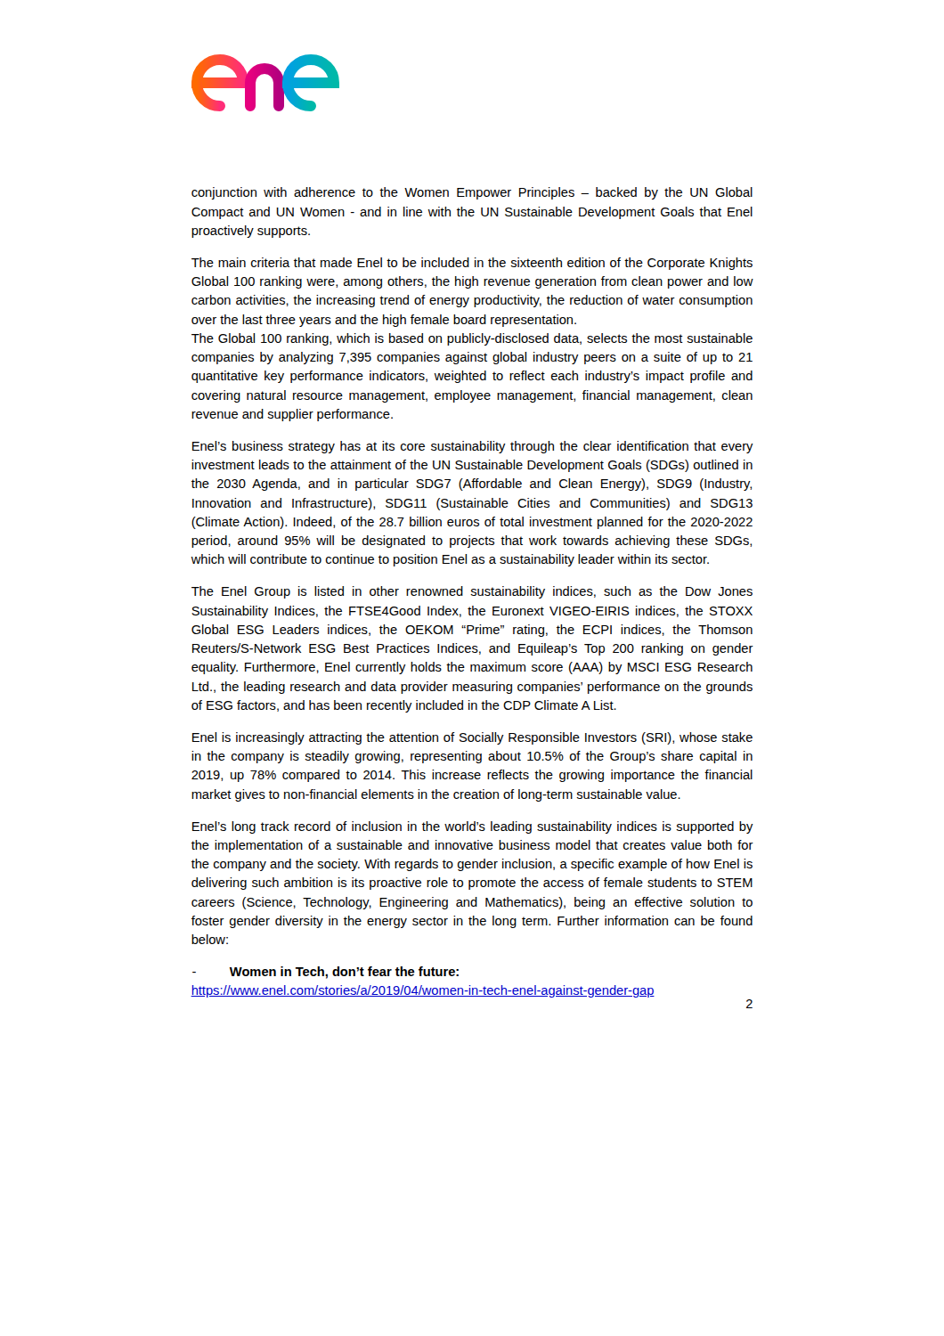conjunction with adherence to the Women Empower Principles – backed by the UN Global Compact and UN Women - and in line with the UN Sustainable Development Goals that Enel proactively supports.
The main criteria that made Enel to be included in the sixteenth edition of the Corporate Knights Global 100 ranking were, among others, the high revenue generation from clean power and low carbon activities, the increasing trend of energy productivity, the reduction of water consumption over the last three years and the high female board representation.
The Global 100 ranking, which is based on publicly-disclosed data, selects the most sustainable companies by analyzing 7,395 companies against global industry peers on a suite of up to 21 quantitative key performance indicators, weighted to reflect each industry’s impact profile and covering natural resource management, employee management, financial management, clean revenue and supplier performance.
Enel’s business strategy has at its core sustainability through the clear identification that every investment leads to the attainment of the UN Sustainable Development Goals (SDGs) outlined in the 2030 Agenda, and in particular SDG7 (Affordable and Clean Energy), SDG9 (Industry, Innovation and Infrastructure), SDG11 (Sustainable Cities and Communities) and SDG13 (Climate Action). Indeed, of the 28.7 billion euros of total investment planned for the 2020-2022 period, around 95% will be designated to projects that work towards achieving these SDGs, which will contribute to continue to position Enel as a sustainability leader within its sector.
The Enel Group is listed in other renowned sustainability indices, such as the Dow Jones Sustainability Indices, the FTSE4Good Index, the Euronext VIGEO-EIRIS indices, the STOXX Global ESG Leaders indices, the OEKOM “Prime” rating, the ECPI indices, the Thomson Reuters/S-Network ESG Best Practices Indices, and Equileap’s Top 200 ranking on gender equality. Furthermore, Enel currently holds the maximum score (AAA) by MSCI ESG Research Ltd., the leading research and data provider measuring companies’ performance on the grounds of ESG factors, and has been recently included in the CDP Climate A List.
Enel is increasingly attracting the attention of Socially Responsible Investors (SRI), whose stake in the company is steadily growing, representing about 10.5% of the Group’s share capital in 2019, up 78% compared to 2014. This increase reflects the growing importance the financial market gives to non-financial elements in the creation of long-term sustainable value.
Enel’s long track record of inclusion in the world’s leading sustainability indices is supported by the implementation of a sustainable and innovative business model that creates value both for the company and the society. With regards to gender inclusion, a specific example of how Enel is delivering such ambition is its proactive role to promote the access of female students to STEM careers (Science, Technology, Engineering and Mathematics), being an effective solution to foster gender diversity in the energy sector in the long term. Further information can be found below:
-Women in Tech, don’t fear the future:
https://www.enel.com/stories/a/2019/04/women-in-tech-enel-against-gender-gap
2